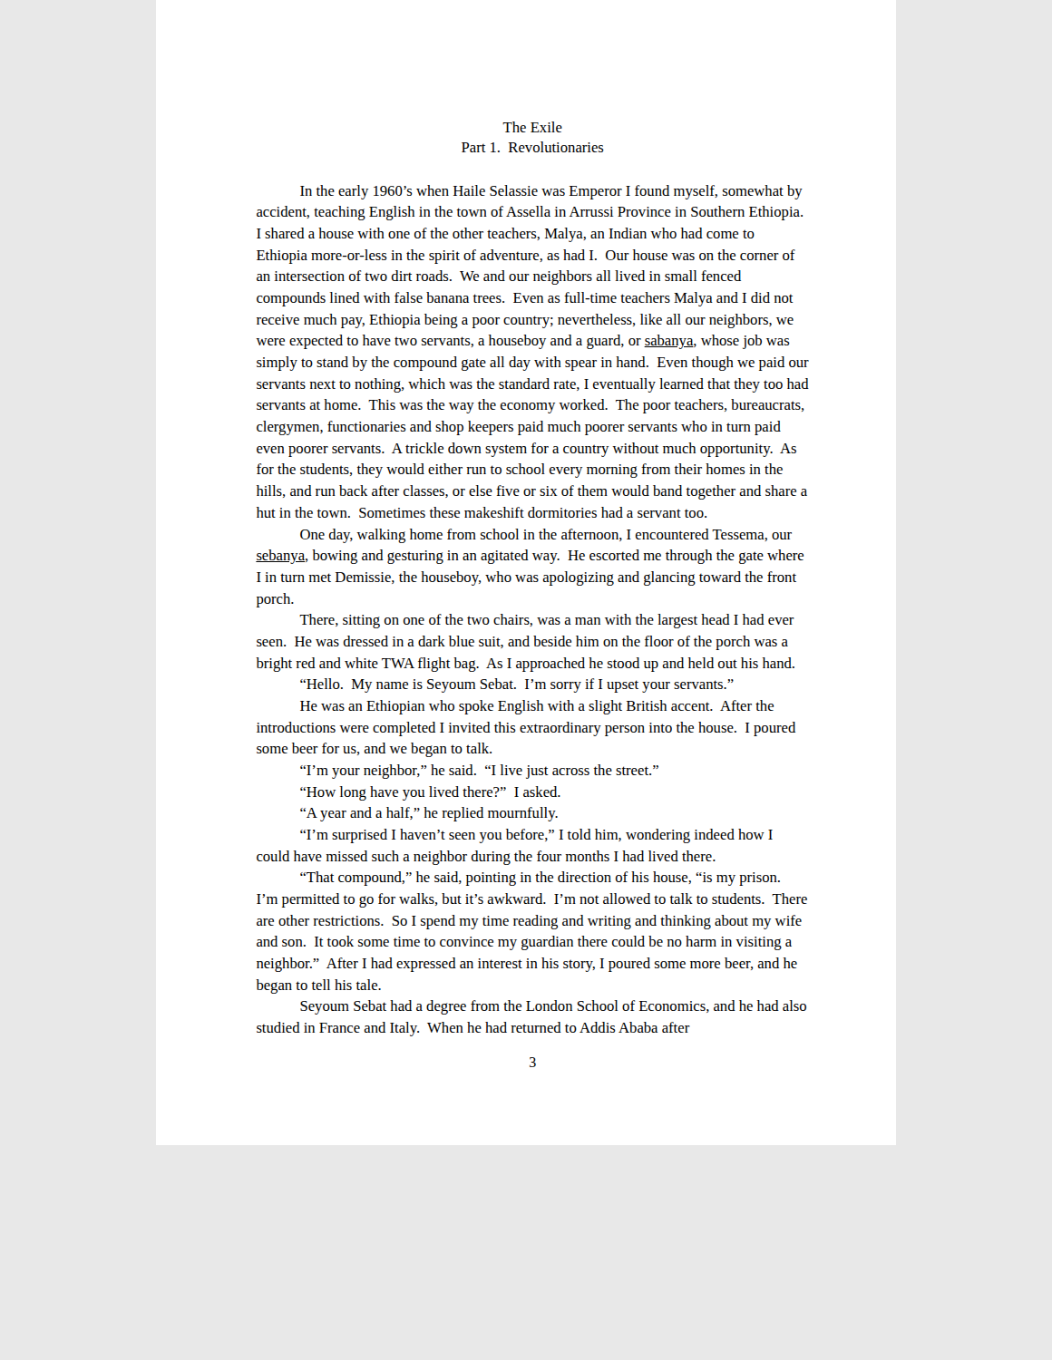The Exile Part 1. Revolutionaries
In the early 1960’s when Haile Selassie was Emperor I found myself, somewhat by accident, teaching English in the town of Assella in Arrussi Province in Southern Ethiopia. I shared a house with one of the other teachers, Malya, an Indian who had come to Ethiopia more-or-less in the spirit of adventure, as had I. Our house was on the corner of an intersection of two dirt roads. We and our neighbors all lived in small fenced compounds lined with false banana trees. Even as full-time teachers Malya and I did not receive much pay, Ethiopia being a poor country; nevertheless, like all our neighbors, we were expected to have two servants, a houseboy and a guard, or sabanya, whose job was simply to stand by the compound gate all day with spear in hand. Even though we paid our servants next to nothing, which was the standard rate, I eventually learned that they too had servants at home. This was the way the economy worked. The poor teachers, bureaucrats, clergymen, functionaries and shop keepers paid much poorer servants who in turn paid even poorer servants. A trickle down system for a country without much opportunity. As for the students, they would either run to school every morning from their homes in the hills, and run back after classes, or else five or six of them would band together and share a hut in the town. Sometimes these makeshift dormitories had a servant too.
One day, walking home from school in the afternoon, I encountered Tessema, our sebanya, bowing and gesturing in an agitated way. He escorted me through the gate where I in turn met Demissie, the houseboy, who was apologizing and glancing toward the front porch.
There, sitting on one of the two chairs, was a man with the largest head I had ever seen. He was dressed in a dark blue suit, and beside him on the floor of the porch was a bright red and white TWA flight bag. As I approached he stood up and held out his hand.
“Hello. My name is Seyoum Sebat. I’m sorry if I upset your servants.”
He was an Ethiopian who spoke English with a slight British accent. After the introductions were completed I invited this extraordinary person into the house. I poured some beer for us, and we began to talk.
“I’m your neighbor,” he said. “I live just across the street.”
“How long have you lived there?” I asked.
“A year and a half,” he replied mournfully.
“I’m surprised I haven’t seen you before,” I told him, wondering indeed how I could have missed such a neighbor during the four months I had lived there.
“That compound,” he said, pointing in the direction of his house, “is my prison. I’m permitted to go for walks, but it’s awkward. I’m not allowed to talk to students. There are other restrictions. So I spend my time reading and writing and thinking about my wife and son. It took some time to convince my guardian there could be no harm in visiting a neighbor.” After I had expressed an interest in his story, I poured some more beer, and he began to tell his tale.
Seyoum Sebat had a degree from the London School of Economics, and he had also studied in France and Italy. When he had returned to Addis Ababa after
3